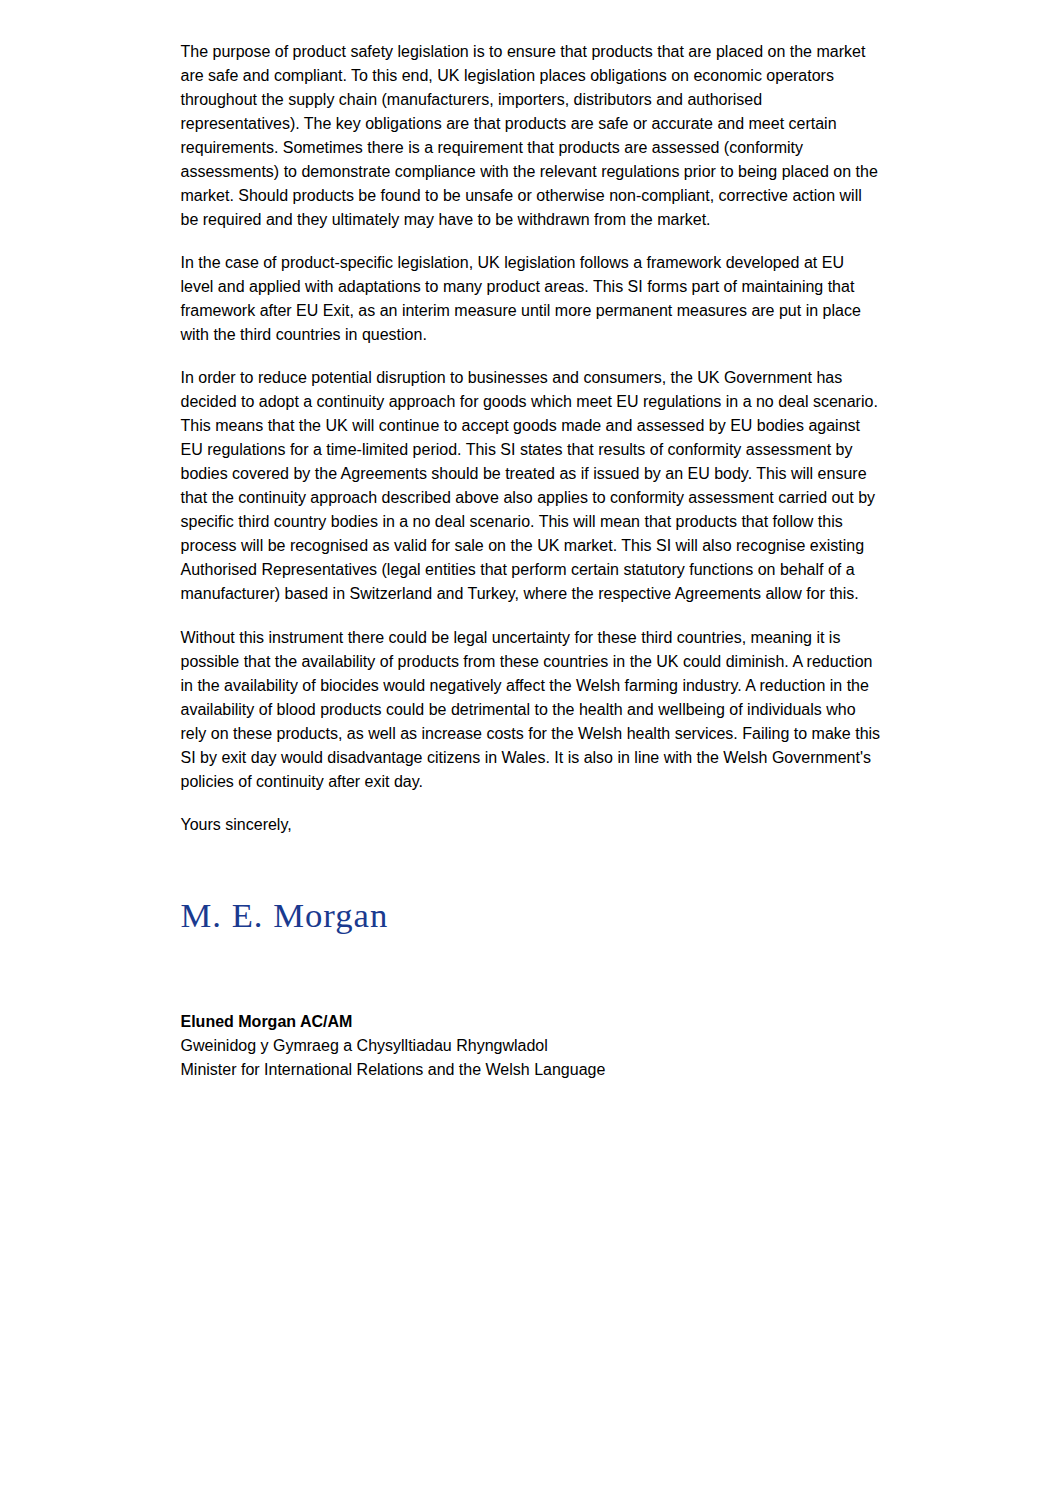The purpose of product safety legislation is to ensure that products that are placed on the market are safe and compliant. To this end, UK legislation places obligations on economic operators throughout the supply chain (manufacturers, importers, distributors and authorised representatives). The key obligations are that products are safe or accurate and meet certain requirements. Sometimes there is a requirement that products are assessed (conformity assessments) to demonstrate compliance with the relevant regulations prior to being placed on the market. Should products be found to be unsafe or otherwise non-compliant, corrective action will be required and they ultimately may have to be withdrawn from the market.
In the case of product-specific legislation, UK legislation follows a framework developed at EU level and applied with adaptations to many product areas. This SI forms part of maintaining that framework after EU Exit, as an interim measure until more permanent measures are put in place with the third countries in question.
In order to reduce potential disruption to businesses and consumers, the UK Government has decided to adopt a continuity approach for goods which meet EU regulations in a no deal scenario. This means that the UK will continue to accept goods made and assessed by EU bodies against EU regulations for a time-limited period. This SI states that results of conformity assessment by bodies covered by the Agreements should be treated as if issued by an EU body. This will ensure that the continuity approach described above also applies to conformity assessment carried out by specific third country bodies in a no deal scenario. This will mean that products that follow this process will be recognised as valid for sale on the UK market. This SI will also recognise existing Authorised Representatives (legal entities that perform certain statutory functions on behalf of a manufacturer) based in Switzerland and Turkey, where the respective Agreements allow for this.
Without this instrument there could be legal uncertainty for these third countries, meaning it is possible that the availability of products from these countries in the UK could diminish. A reduction in the availability of biocides would negatively affect the Welsh farming industry. A reduction in the availability of blood products could be detrimental to the health and wellbeing of individuals who rely on these products, as well as increase costs for the Welsh health services. Failing to make this SI by exit day would disadvantage citizens in Wales. It is also in line with the Welsh Government's policies of continuity after exit day.
Yours sincerely,
M. E. Morgan
Eluned Morgan AC/AM
Gweinidog y Gymraeg a Chysylltiadau Rhyngwladol
Minister for International Relations and the Welsh Language